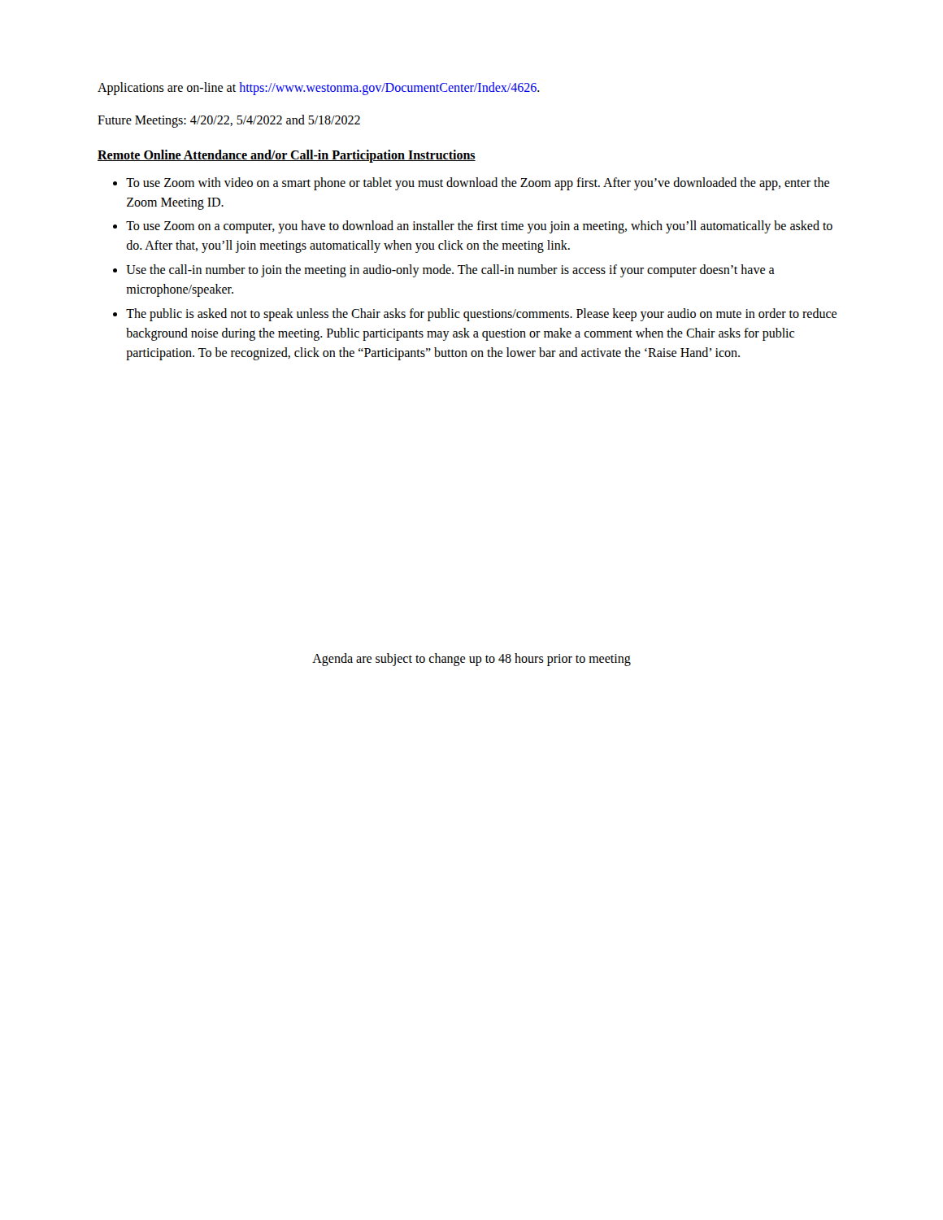Applications are on-line at https://www.westonma.gov/DocumentCenter/Index/4626.
Future Meetings: 4/20/22, 5/4/2022 and 5/18/2022
Remote Online Attendance and/or Call-in Participation Instructions
To use Zoom with video on a smart phone or tablet you must download the Zoom app first. After you’ve downloaded the app, enter the Zoom Meeting ID.
To use Zoom on a computer, you have to download an installer the first time you join a meeting, which you’ll automatically be asked to do. After that, you’ll join meetings automatically when you click on the meeting link.
Use the call-in number to join the meeting in audio-only mode. The call-in number is access if your computer doesn’t have a microphone/speaker.
The public is asked not to speak unless the Chair asks for public questions/comments. Please keep your audio on mute in order to reduce background noise during the meeting. Public participants may ask a question or make a comment when the Chair asks for public participation. To be recognized, click on the “Participants” button on the lower bar and activate the ‘Raise Hand’ icon.
Agenda are subject to change up to 48 hours prior to meeting